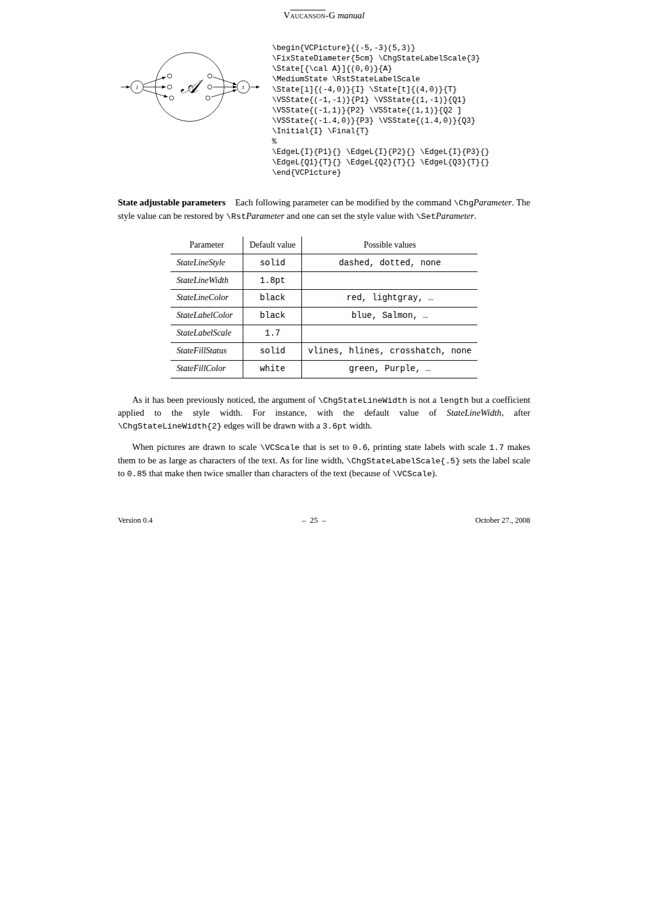Vauc anson-G manual
i t 𝒜
\begin{VCPicture}{(-5,-3)(5,3)} \FixStateDiameter{5cm} \ChgStateLabelScale{3} \State[{\cal A}]{(0,0)}{A} \MediumState \RstStateLabelScale \State[i]{(-4,0)}{I} \State[t]{(4,0)}{T} \VSState{(-1,-1)}{P1} \VSState{(1,-1)}{Q1} \VSState{(-1,1)}{P2} \VSState{(1,1)}{Q2 ] \VSState{(-1.4,0)}{P3} \VSState{(1.4,0)}{Q3} \Initial{I} \Final{T} % \EdgeL{I}{P1}{} \EdgeL{I}{P2}{} \EdgeL{I}{P3}{} \EdgeL{Q1}{T}{} \EdgeL{Q2}{T}{} \EdgeL{Q3}{T}{} \end{VCPicture}
State adjustable parameters Each following parameter can be modified by the command \ChgParameter. The style value can be restored by \RstParameter and one can set the style value with \SetParameter.
| Parameter | Default value | Possible values |
| --- | --- | --- |
| StateLineStyle | solid | dashed, dotted, none |
| StateLineWidth | 1.8pt | |
| StateLineColor | black | red, lightgray, … |
| StateLabelColor | black | blue, Salmon, … |
| StateLabelScale | 1.7 | |
| StateFillStatus | solid | vlines, hlines, crosshatch, none |
| StateFillColor | white | green, Purple, … |
As it has been previously noticed, the argument of \ChgStateLineWidth is not a length but a coefficient applied to the style width. For instance, with the default value of StateLineWidth, after \ChgStateLineWidth{2} edges will be drawn with a 3.6pt width.
When pictures are drawn to scale \VCScale that is set to 0.6, printing state labels with scale 1.7 makes them to be as large as characters of the text. As for line width, \ChgStateLabelScale{.5} sets the label scale to 0.85 that make then twice smaller than characters of the text (because of \VCScale).
Version 0.4
– 25 –
October 27., 2008